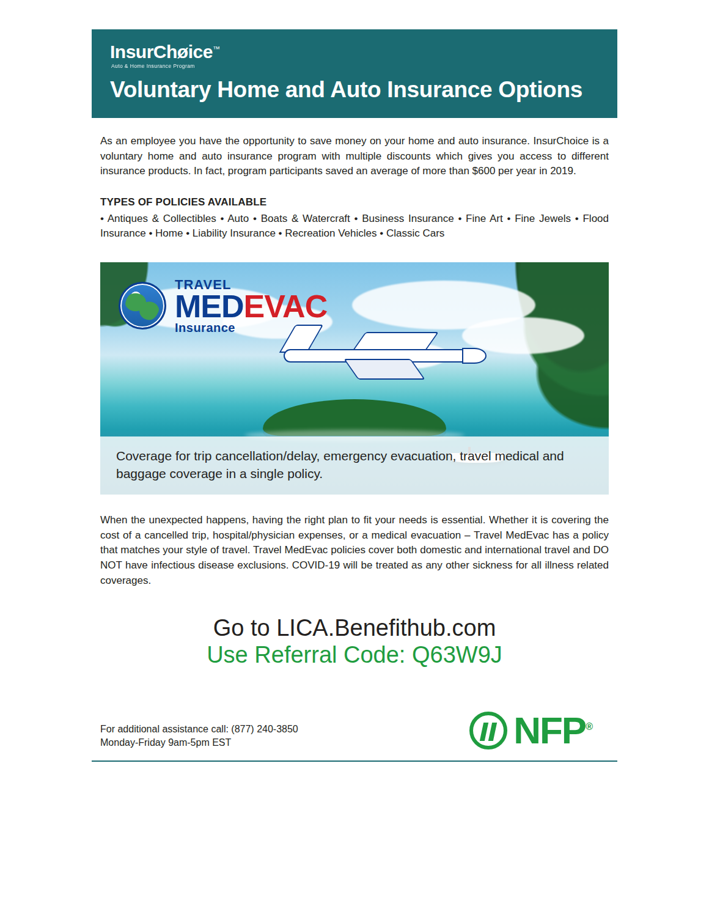InsurChøice™
Auto & Home Insurance Program
Voluntary Home and Auto Insurance Options
As an employee you have the opportunity to save money on your home and auto insurance. InsurChoice is a voluntary home and auto insurance program with multiple discounts which gives you access to different insurance products. In fact, program participants saved an average of more than $600 per year in 2019.
TYPES OF POLICIES AVAILABLE
• Antiques & Collectibles • Auto • Boats & Watercraft • Business Insurance • Fine Art • Fine Jewels • Flood Insurance • Home • Liability Insurance • Recreation Vehicles • Classic Cars
TRAVEL
MED EVAC
Insurance
Coverage for trip cancellation/delay, emergency evacuation, travel medical and baggage coverage in a single policy.
When the unexpected happens, having the right plan to fit your needs is essential. Whether it is covering the cost of a cancelled trip, hospital/physician expenses, or a medical evacuation – Travel MedEvac has a policy that matches your style of travel. Travel MedEvac policies cover both domestic and international travel and DO NOT have infectious disease exclusions. COVID-19 will be treated as any other sickness for all illness related coverages.
Go to LICA.Benefithub.com
Use Referral Code: Q63W9J
For additional assistance call: (877) 240-3850
Monday-Friday 9am-5pm EST
NFP®